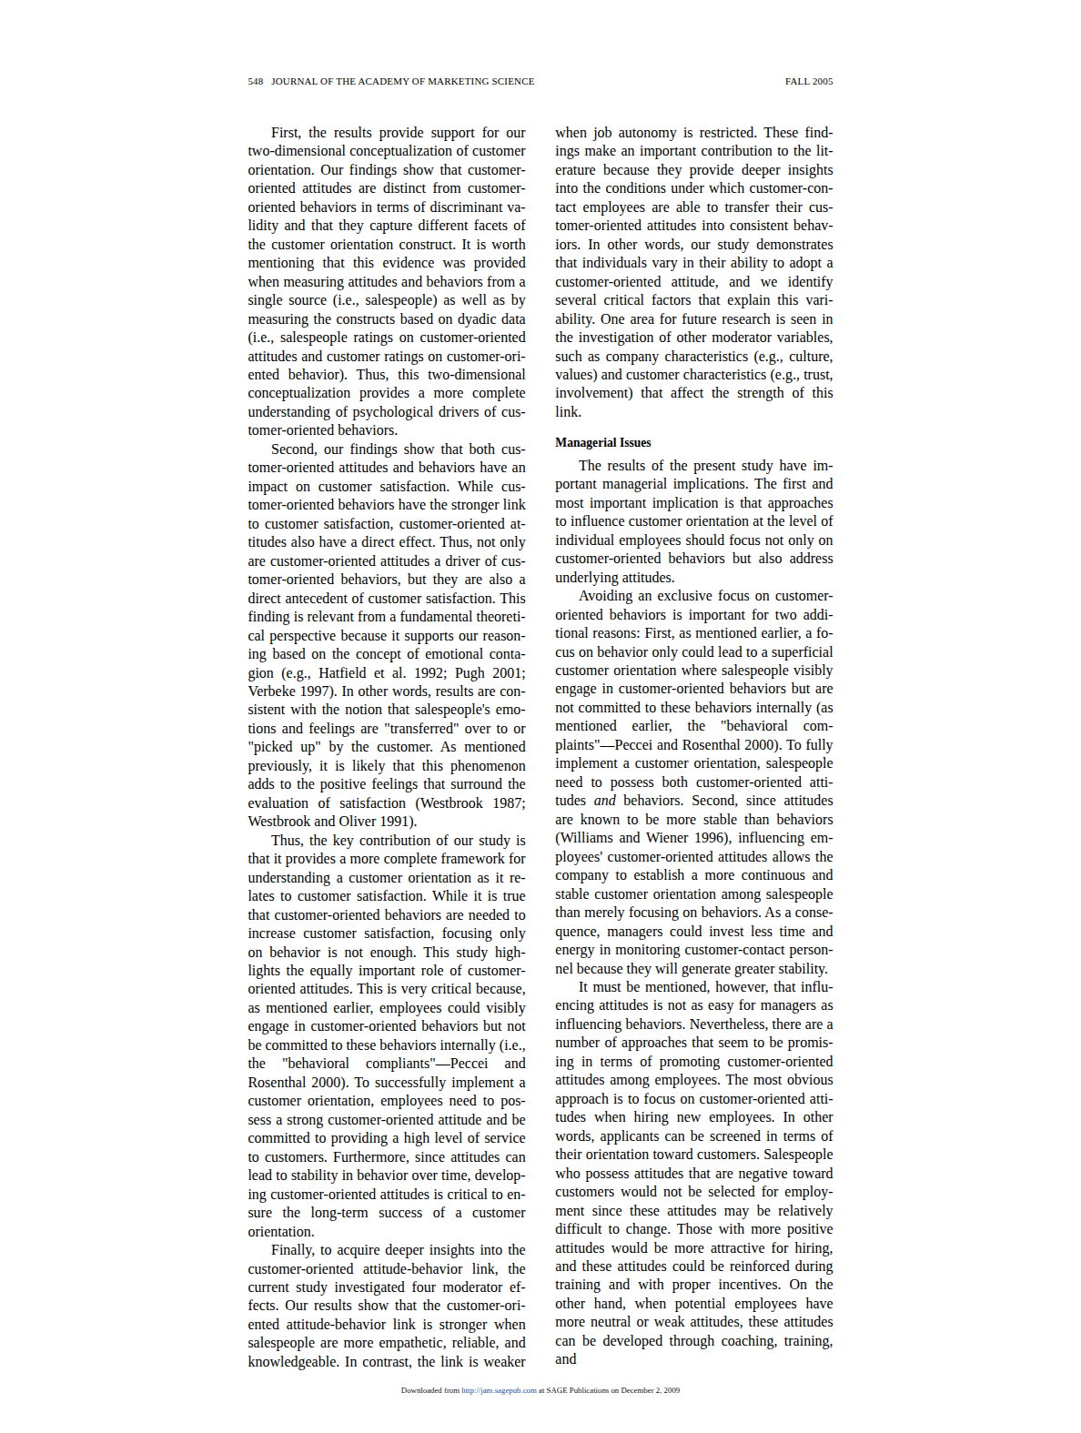548 JOURNAL OF THE ACADEMY OF MARKETING SCIENCE FALL 2005
First, the results provide support for our two-dimensional conceptualization of customer orientation. Our findings show that customer-oriented attitudes are distinct from customer-oriented behaviors in terms of discriminant validity and that they capture different facets of the customer orientation construct. It is worth mentioning that this evidence was provided when measuring attitudes and behaviors from a single source (i.e., salespeople) as well as by measuring the constructs based on dyadic data (i.e., salespeople ratings on customer-oriented attitudes and customer ratings on customer-oriented behavior). Thus, this two-dimensional conceptualization provides a more complete understanding of psychological drivers of customer-oriented behaviors.
Second, our findings show that both customer-oriented attitudes and behaviors have an impact on customer satisfaction. While customer-oriented behaviors have the stronger link to customer satisfaction, customer-oriented attitudes also have a direct effect. Thus, not only are customer-oriented attitudes a driver of customer-oriented behaviors, but they are also a direct antecedent of customer satisfaction. This finding is relevant from a fundamental theoretical perspective because it supports our reasoning based on the concept of emotional contagion (e.g., Hatfield et al. 1992; Pugh 2001; Verbeke 1997). In other words, results are consistent with the notion that salespeople's emotions and feelings are "transferred" over to or "picked up" by the customer. As mentioned previously, it is likely that this phenomenon adds to the positive feelings that surround the evaluation of satisfaction (Westbrook 1987; Westbrook and Oliver 1991).
Thus, the key contribution of our study is that it provides a more complete framework for understanding a customer orientation as it relates to customer satisfaction. While it is true that customer-oriented behaviors are needed to increase customer satisfaction, focusing only on behavior is not enough. This study highlights the equally important role of customer-oriented attitudes. This is very critical because, as mentioned earlier, employees could visibly engage in customer-oriented behaviors but not be committed to these behaviors internally (i.e., the "behavioral compliants"—Peccei and Rosenthal 2000). To successfully implement a customer orientation, employees need to possess a strong customer-oriented attitude and be committed to providing a high level of service to customers. Furthermore, since attitudes can lead to stability in behavior over time, developing customer-oriented attitudes is critical to ensure the long-term success of a customer orientation.
Finally, to acquire deeper insights into the customer-oriented attitude-behavior link, the current study investigated four moderator effects. Our results show that the customer-oriented attitude-behavior link is stronger when salespeople are more empathetic, reliable, and knowledgeable. In contrast, the link is weaker when job autonomy is restricted. These findings make an important contribution to the literature because they provide deeper insights into the conditions under which customer-contact employees are able to transfer their customer-oriented attitudes into consistent behaviors. In other words, our study demonstrates that individuals vary in their ability to adopt a customer-oriented attitude, and we identify several critical factors that explain this variability. One area for future research is seen in the investigation of other moderator variables, such as company characteristics (e.g., culture, values) and customer characteristics (e.g., trust, involvement) that affect the strength of this link.
Managerial Issues
The results of the present study have important managerial implications. The first and most important implication is that approaches to influence customer orientation at the level of individual employees should focus not only on customer-oriented behaviors but also address underlying attitudes.
Avoiding an exclusive focus on customer-oriented behaviors is important for two additional reasons: First, as mentioned earlier, a focus on behavior only could lead to a superficial customer orientation where salespeople visibly engage in customer-oriented behaviors but are not committed to these behaviors internally (as mentioned earlier, the "behavioral complaints"—Peccei and Rosenthal 2000). To fully implement a customer orientation, salespeople need to possess both customer-oriented attitudes and behaviors. Second, since attitudes are known to be more stable than behaviors (Williams and Wiener 1996), influencing employees' customer-oriented attitudes allows the company to establish a more continuous and stable customer orientation among salespeople than merely focusing on behaviors. As a consequence, managers could invest less time and energy in monitoring customer-contact personnel because they will generate greater stability.
It must be mentioned, however, that influencing attitudes is not as easy for managers as influencing behaviors. Nevertheless, there are a number of approaches that seem to be promising in terms of promoting customer-oriented attitudes among employees. The most obvious approach is to focus on customer-oriented attitudes when hiring new employees. In other words, applicants can be screened in terms of their orientation toward customers. Salespeople who possess attitudes that are negative toward customers would not be selected for employment since these attitudes may be relatively difficult to change. Those with more positive attitudes would be more attractive for hiring, and these attitudes could be reinforced during training and with proper incentives. On the other hand, when potential employees have more neutral or weak attitudes, these attitudes can be developed through coaching, training, and
Downloaded from http://jam.sagepub.com at SAGE Publications on December 2, 2009